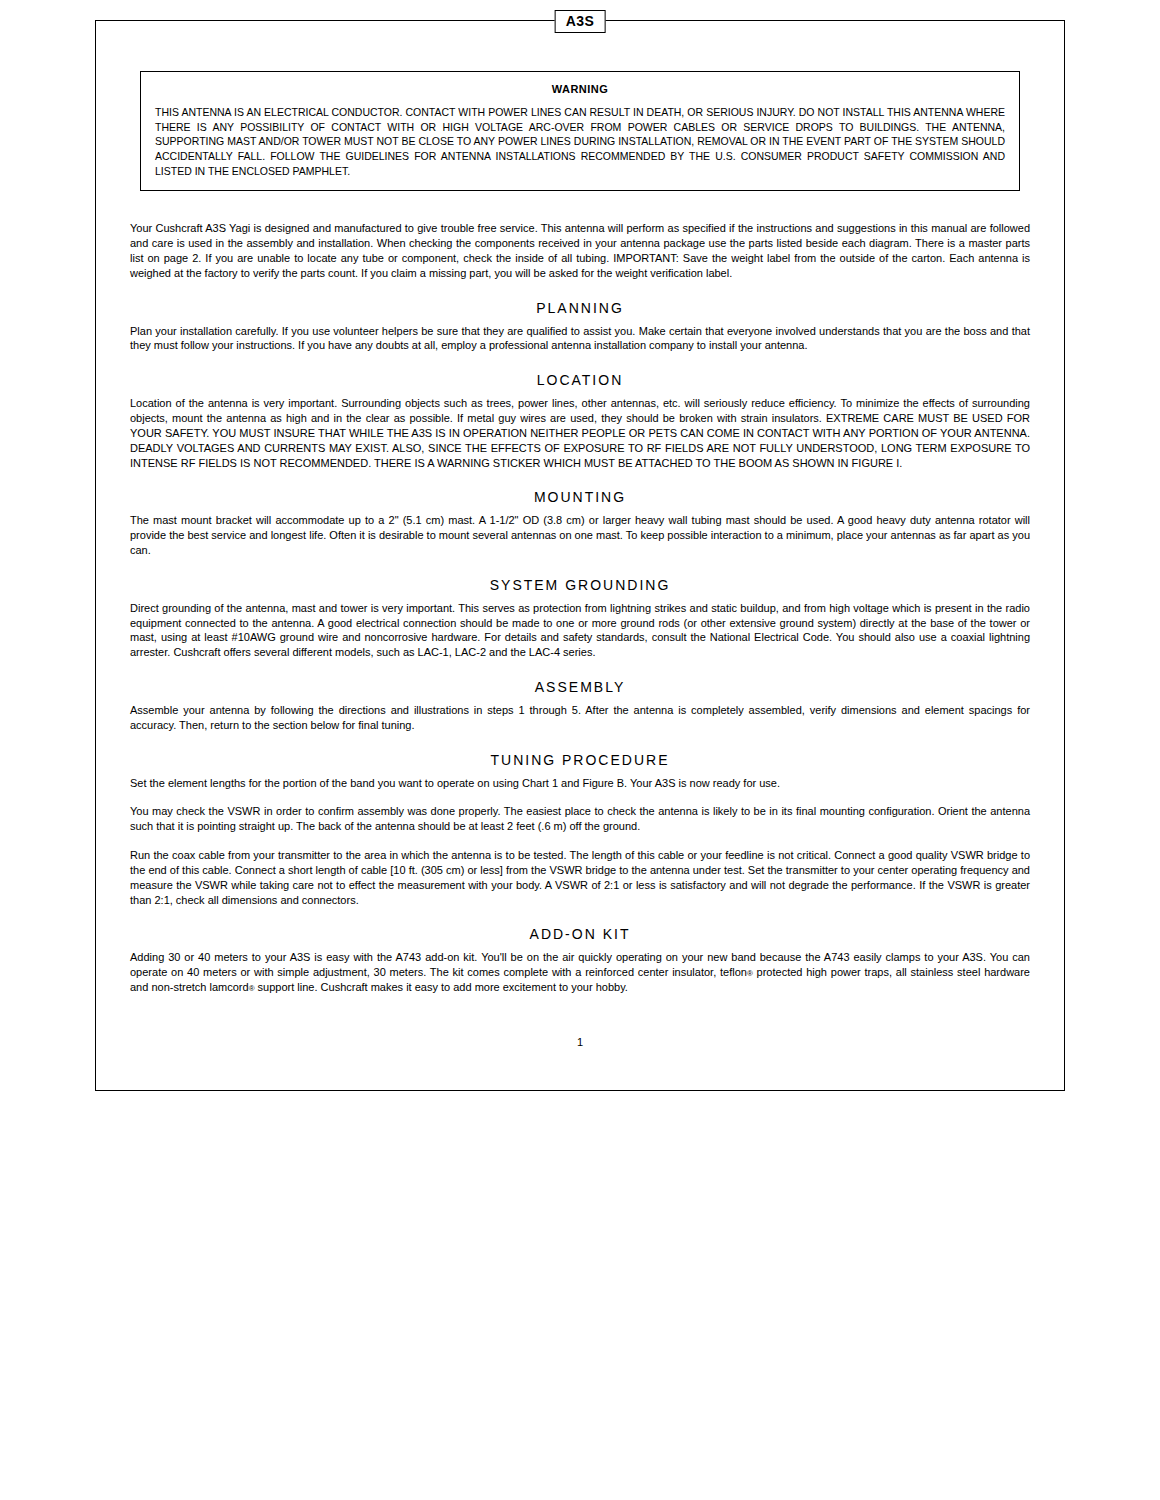A3S
WARNING
THIS ANTENNA IS AN ELECTRICAL CONDUCTOR. CONTACT WITH POWER LINES CAN RESULT IN DEATH, OR SERIOUS INJURY. DO NOT INSTALL THIS ANTENNA WHERE THERE IS ANY POSSIBILITY OF CONTACT WITH OR HIGH VOLTAGE ARC-OVER FROM POWER CABLES OR SERVICE DROPS TO BUILDINGS. THE ANTENNA, SUPPORTING MAST AND/OR TOWER MUST NOT BE CLOSE TO ANY POWER LINES DURING INSTALLATION, REMOVAL OR IN THE EVENT PART OF THE SYSTEM SHOULD ACCIDENTALLY FALL. FOLLOW THE GUIDELINES FOR ANTENNA INSTALLATIONS RECOMMENDED BY THE U.S. CONSUMER PRODUCT SAFETY COMMISSION AND LISTED IN THE ENCLOSED PAMPHLET.
Your Cushcraft A3S Yagi is designed and manufactured to give trouble free service. This antenna will perform as specified if the instructions and suggestions in this manual are followed and care is used in the assembly and installation. When checking the components received in your antenna package use the parts listed beside each diagram. There is a master parts list on page 2. If you are unable to locate any tube or component, check the inside of all tubing. IMPORTANT: Save the weight label from the outside of the carton. Each antenna is weighed at the factory to verify the parts count. If you claim a missing part, you will be asked for the weight verification label.
PLANNING
Plan your installation carefully. If you use volunteer helpers be sure that they are qualified to assist you. Make certain that everyone involved understands that you are the boss and that they must follow your instructions. If you have any doubts at all, employ a professional antenna installation company to install your antenna.
LOCATION
Location of the antenna is very important. Surrounding objects such as trees, power lines, other antennas, etc. will seriously reduce efficiency. To minimize the effects of surrounding objects, mount the antenna as high and in the clear as possible. If metal guy wires are used, they should be broken with strain insulators. EXTREME CARE MUST BE USED FOR YOUR SAFETY. YOU MUST INSURE THAT WHILE THE A3S IS IN OPERATION NEITHER PEOPLE OR PETS CAN COME IN CONTACT WITH ANY PORTION OF YOUR ANTENNA. DEADLY VOLTAGES AND CURRENTS MAY EXIST. ALSO, SINCE THE EFFECTS OF EXPOSURE TO RF FIELDS ARE NOT FULLY UNDERSTOOD, LONG TERM EXPOSURE TO INTENSE RF FIELDS IS NOT RECOMMENDED. THERE IS A WARNING STICKER WHICH MUST BE ATTACHED TO THE BOOM AS SHOWN IN FIGURE I.
MOUNTING
The mast mount bracket will accommodate up to a 2" (5.1 cm) mast. A 1-1/2" OD (3.8 cm) or larger heavy wall tubing mast should be used. A good heavy duty antenna rotator will provide the best service and longest life. Often it is desirable to mount several antennas on one mast. To keep possible interaction to a minimum, place your antennas as far apart as you can.
SYSTEM GROUNDING
Direct grounding of the antenna, mast and tower is very important. This serves as protection from lightning strikes and static buildup, and from high voltage which is present in the radio equipment connected to the antenna. A good electrical connection should be made to one or more ground rods (or other extensive ground system) directly at the base of the tower or mast, using at least #10AWG ground wire and noncorrosive hardware. For details and safety standards, consult the National Electrical Code. You should also use a coaxial lightning arrester. Cushcraft offers several different models, such as LAC-1, LAC-2 and the LAC-4 series.
ASSEMBLY
Assemble your antenna by following the directions and illustrations in steps 1 through 5. After the antenna is completely assembled, verify dimensions and element spacings for accuracy. Then, return to the section below for final tuning.
TUNING PROCEDURE
Set the element lengths for the portion of the band you want to operate on using Chart 1 and Figure B. Your A3S is now ready for use.
You may check the VSWR in order to confirm assembly was done properly. The easiest place to check the antenna is likely to be in its final mounting configuration. Orient the antenna such that it is pointing straight up. The back of the antenna should be at least 2 feet (.6 m) off the ground.
Run the coax cable from your transmitter to the area in which the antenna is to be tested. The length of this cable or your feedline is not critical. Connect a good quality VSWR bridge to the end of this cable. Connect a short length of cable [10 ft. (305 cm) or less] from the VSWR bridge to the antenna under test. Set the transmitter to your center operating frequency and measure the VSWR while taking care not to effect the measurement with your body. A VSWR of 2:1 or less is satisfactory and will not degrade the performance. If the VSWR is greater than 2:1, check all dimensions and connectors.
ADD-ON KIT
Adding 30 or 40 meters to your A3S is easy with the A743 add-on kit. You'll be on the air quickly operating on your new band because the A743 easily clamps to your A3S. You can operate on 40 meters or with simple adjustment, 30 meters. The kit comes complete with a reinforced center insulator, teflon® protected high power traps, all stainless steel hardware and non-stretch lamcord® support line. Cushcraft makes it easy to add more excitement to your hobby.
1